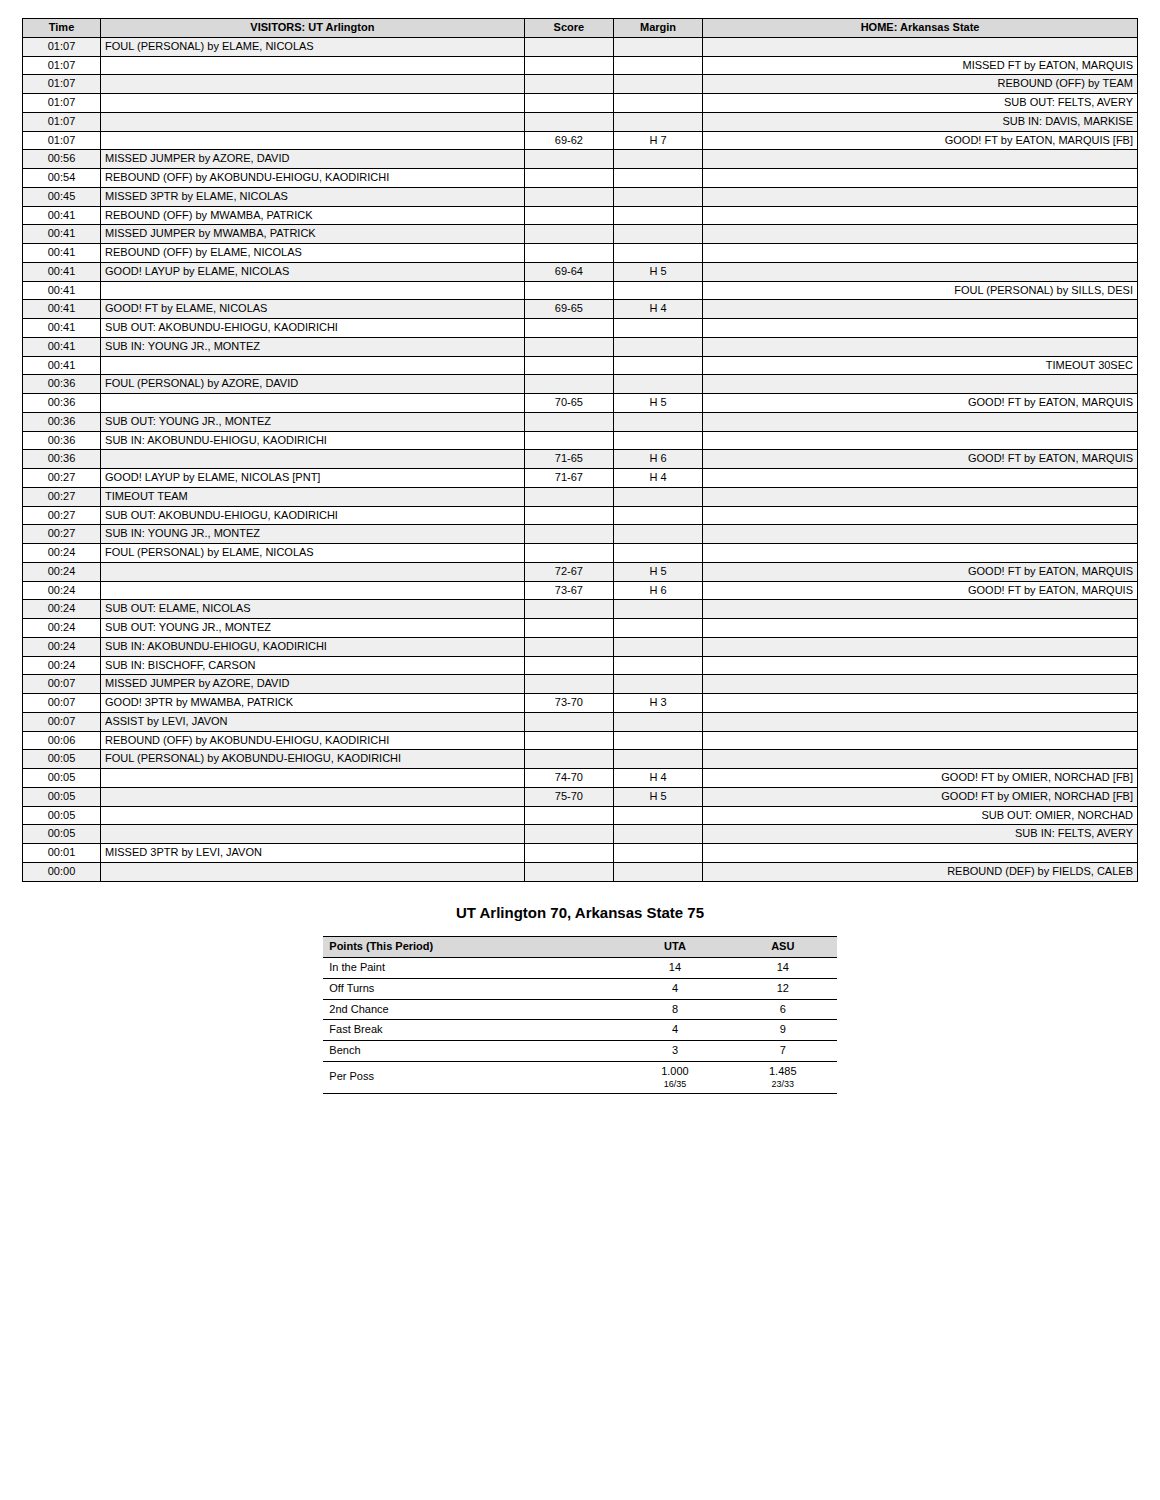| Time | VISITORS: UT Arlington | Score | Margin | HOME: Arkansas State |
| --- | --- | --- | --- | --- |
| 01:07 | FOUL (PERSONAL) by ELAME, NICOLAS | | | |
| 01:07 | | | | MISSED FT by EATON, MARQUIS |
| 01:07 | | | | REBOUND (OFF) by TEAM |
| 01:07 | | | | SUB OUT: FELTS, AVERY |
| 01:07 | | | | SUB IN: DAVIS, MARKISE |
| 01:07 | | 69-62 | H 7 | GOOD! FT by EATON, MARQUIS [FB] |
| 00:56 | MISSED JUMPER by AZORE, DAVID | | | |
| 00:54 | REBOUND (OFF) by AKOBUNDU-EHIOGU, KAODIRICHI | | | |
| 00:45 | MISSED 3PTR by ELAME, NICOLAS | | | |
| 00:41 | REBOUND (OFF) by MWAMBA, PATRICK | | | |
| 00:41 | MISSED JUMPER by MWAMBA, PATRICK | | | |
| 00:41 | REBOUND (OFF) by ELAME, NICOLAS | | | |
| 00:41 | GOOD! LAYUP by ELAME, NICOLAS | 69-64 | H 5 | |
| 00:41 | | | | FOUL (PERSONAL) by SILLS, DESI |
| 00:41 | GOOD! FT by ELAME, NICOLAS | 69-65 | H 4 | |
| 00:41 | SUB OUT: AKOBUNDU-EHIOGU, KAODIRICHI | | | |
| 00:41 | SUB IN: YOUNG JR., MONTEZ | | | |
| 00:41 | | | | TIMEOUT 30SEC |
| 00:36 | FOUL (PERSONAL) by AZORE, DAVID | | | |
| 00:36 | | 70-65 | H 5 | GOOD! FT by EATON, MARQUIS |
| 00:36 | SUB OUT: YOUNG JR., MONTEZ | | | |
| 00:36 | SUB IN: AKOBUNDU-EHIOGU, KAODIRICHI | | | |
| 00:36 | | 71-65 | H 6 | GOOD! FT by EATON, MARQUIS |
| 00:27 | GOOD! LAYUP by ELAME, NICOLAS [PNT] | 71-67 | H 4 | |
| 00:27 | TIMEOUT TEAM | | | |
| 00:27 | SUB OUT: AKOBUNDU-EHIOGU, KAODIRICHI | | | |
| 00:27 | SUB IN: YOUNG JR., MONTEZ | | | |
| 00:24 | FOUL (PERSONAL) by ELAME, NICOLAS | | | |
| 00:24 | | 72-67 | H 5 | GOOD! FT by EATON, MARQUIS |
| 00:24 | | 73-67 | H 6 | GOOD! FT by EATON, MARQUIS |
| 00:24 | SUB OUT: ELAME, NICOLAS | | | |
| 00:24 | SUB OUT: YOUNG JR., MONTEZ | | | |
| 00:24 | SUB IN: AKOBUNDU-EHIOGU, KAODIRICHI | | | |
| 00:24 | SUB IN: BISCHOFF, CARSON | | | |
| 00:07 | MISSED JUMPER by AZORE, DAVID | | | |
| 00:07 | GOOD! 3PTR by MWAMBA, PATRICK | 73-70 | H 3 | |
| 00:07 | ASSIST by LEVI, JAVON | | | |
| 00:06 | REBOUND (OFF) by AKOBUNDU-EHIOGU, KAODIRICHI | | | |
| 00:05 | FOUL (PERSONAL) by AKOBUNDU-EHIOGU, KAODIRICHI | | | |
| 00:05 | | 74-70 | H 4 | GOOD! FT by OMIER, NORCHAD [FB] |
| 00:05 | | 75-70 | H 5 | GOOD! FT by OMIER, NORCHAD [FB] |
| 00:05 | | | | SUB OUT: OMIER, NORCHAD |
| 00:05 | | | | SUB IN: FELTS, AVERY |
| 00:01 | MISSED 3PTR by LEVI, JAVON | | | |
| 00:00 | | | | REBOUND (DEF) by FIELDS, CALEB |
UT Arlington 70, Arkansas State 75
| Points (This Period) | UTA | ASU |
| --- | --- | --- |
| In the Paint | 14 | 14 |
| Off Turns | 4 | 12 |
| 2nd Chance | 8 | 6 |
| Fast Break | 4 | 9 |
| Bench | 3 | 7 |
| Per Poss | 1.000 16/35 | 1.485 23/33 |